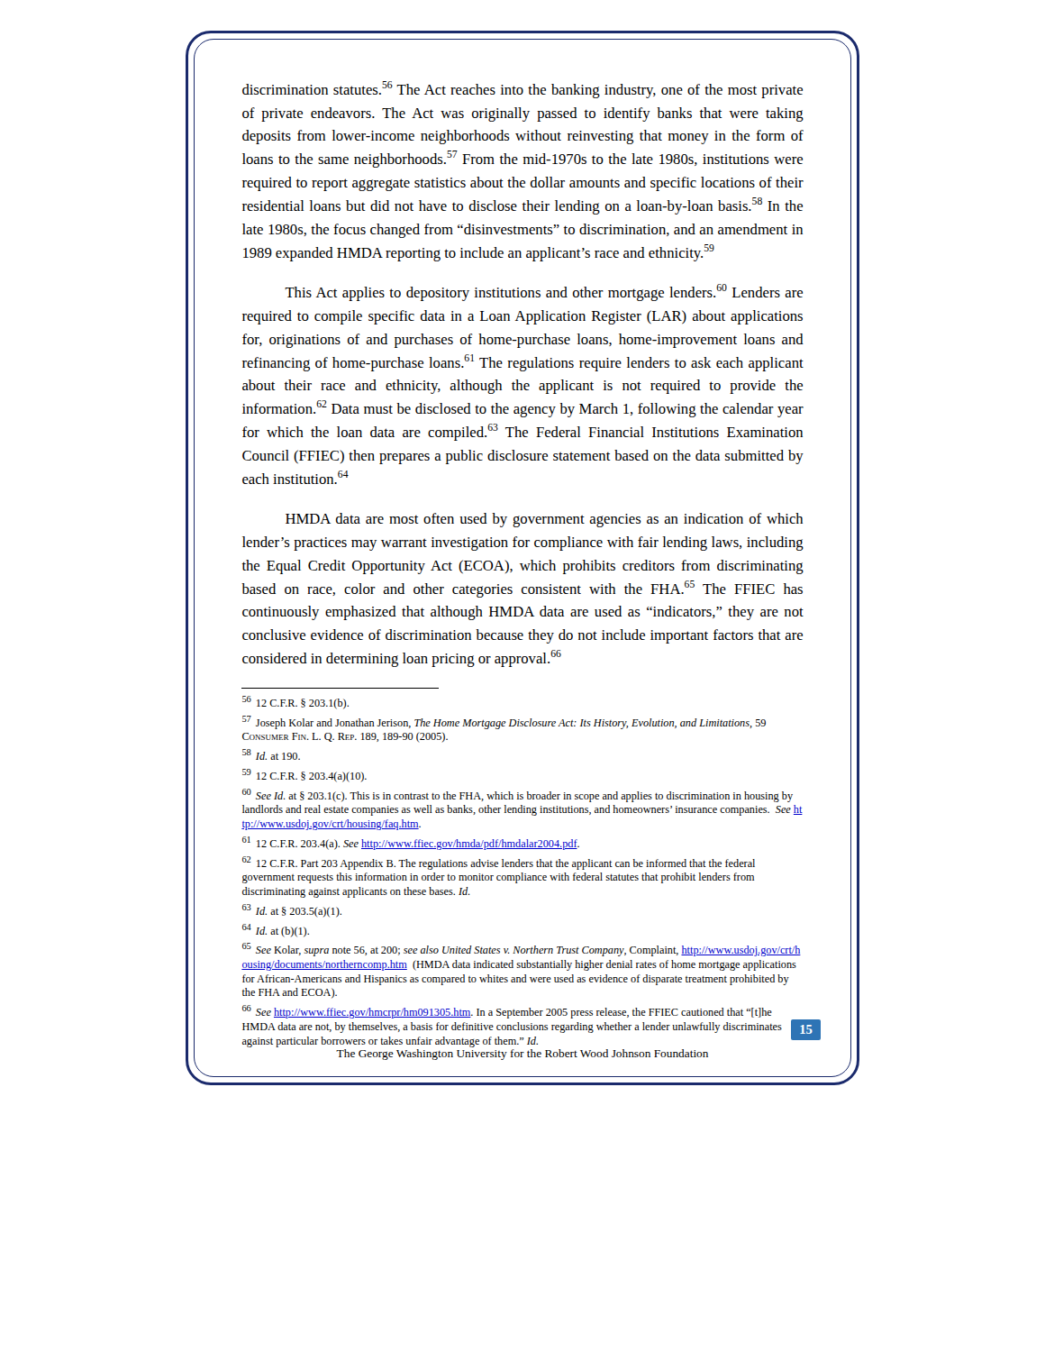discrimination statutes.56 The Act reaches into the banking industry, one of the most private of private endeavors. The Act was originally passed to identify banks that were taking deposits from lower-income neighborhoods without reinvesting that money in the form of loans to the same neighborhoods.57 From the mid-1970s to the late 1980s, institutions were required to report aggregate statistics about the dollar amounts and specific locations of their residential loans but did not have to disclose their lending on a loan-by-loan basis.58 In the late 1980s, the focus changed from “disinvestments” to discrimination, and an amendment in 1989 expanded HMDA reporting to include an applicant’s race and ethnicity.59
This Act applies to depository institutions and other mortgage lenders.60 Lenders are required to compile specific data in a Loan Application Register (LAR) about applications for, originations of and purchases of home-purchase loans, home-improvement loans and refinancing of home-purchase loans.61 The regulations require lenders to ask each applicant about their race and ethnicity, although the applicant is not required to provide the information.62 Data must be disclosed to the agency by March 1, following the calendar year for which the loan data are compiled.63 The Federal Financial Institutions Examination Council (FFIEC) then prepares a public disclosure statement based on the data submitted by each institution.64
HMDA data are most often used by government agencies as an indication of which lender’s practices may warrant investigation for compliance with fair lending laws, including the Equal Credit Opportunity Act (ECOA), which prohibits creditors from discriminating based on race, color and other categories consistent with the FHA.65 The FFIEC has continuously emphasized that although HMDA data are used as “indicators,” they are not conclusive evidence of discrimination because they do not include important factors that are considered in determining loan pricing or approval.66
56 12 C.F.R. § 203.1(b).
57 Joseph Kolar and Jonathan Jerison, The Home Mortgage Disclosure Act: Its History, Evolution, and Limitations, 59 Consumer Fin. L. Q. Rep. 189, 189-90 (2005).
58 Id. at 190.
59 12 C.F.R. § 203.4(a)(10).
60 See Id. at § 203.1(c). This is in contrast to the FHA, which is broader in scope and applies to discrimination in housing by landlords and real estate companies as well as banks, other lending institutions, and homeowners’ insurance companies. See http://www.usdoj.gov/crt/housing/faq.htm.
61 12 C.F.R. 203.4(a). See http://www.ffiec.gov/hmda/pdf/hmdalar2004.pdf.
62 12 C.F.R. Part 203 Appendix B. The regulations advise lenders that the applicant can be informed that the federal government requests this information in order to monitor compliance with federal statutes that prohibit lenders from discriminating against applicants on these bases. Id.
63 Id. at § 203.5(a)(1).
64 Id. at (b)(1).
65 See Kolar, supra note 56, at 200; see also United States v. Northern Trust Company, Complaint, http://www.usdoj.gov/crt/housing/documents/northerncomp.htm (HMDA data indicated substantially higher denial rates of home mortgage applications for African-Americans and Hispanics as compared to whites and were used as evidence of disparate treatment prohibited by the FHA and ECOA).
66 See http://www.ffiec.gov/hmcrpr/hm091305.htm. In a September 2005 press release, the FFIEC cautioned that “[t]he HMDA data are not, by themselves, a basis for definitive conclusions regarding whether a lender unlawfully discriminates against particular borrowers or takes unfair advantage of them.” Id.
The George Washington University for the Robert Wood Johnson Foundation
15